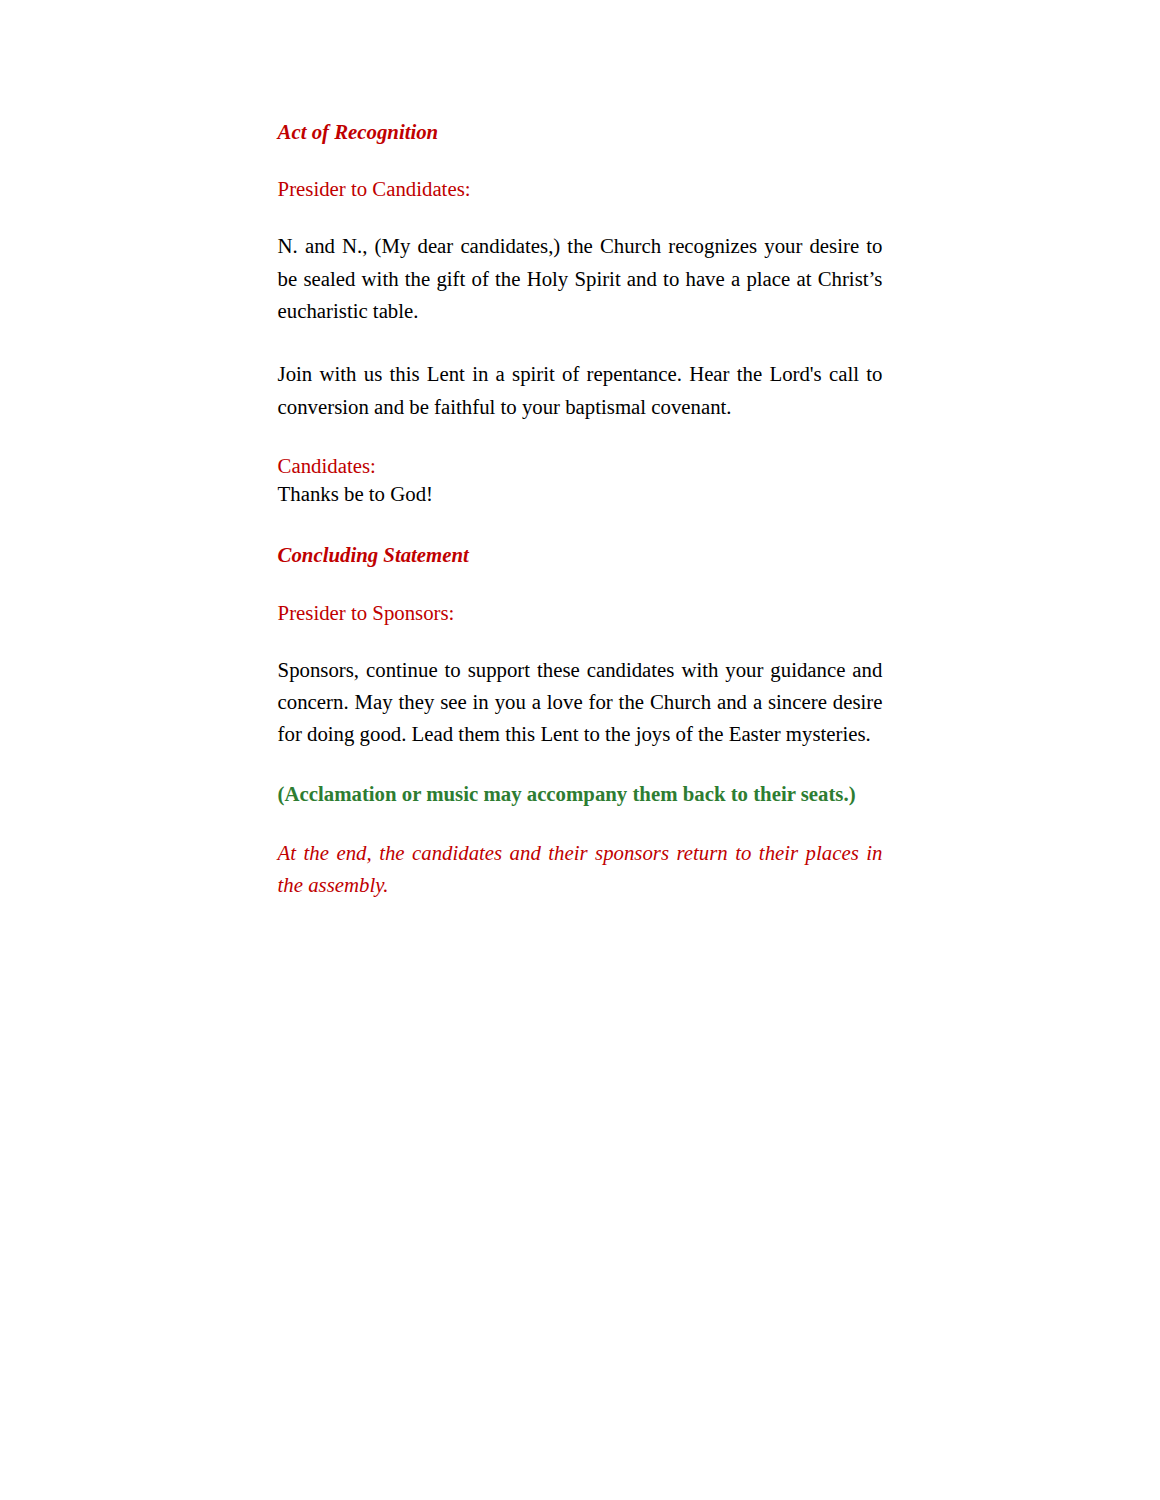Act of Recognition
Presider to Candidates:
N. and N., (My dear candidates,) the Church recognizes your desire to be sealed with the gift of the Holy Spirit and to have a place at Christ’s eucharistic table.
Join with us this Lent in a spirit of repentance. Hear the Lord's call to conversion and be faithful to your baptismal covenant.
Candidates:
Thanks be to God!
Concluding Statement
Presider to Sponsors:
Sponsors, continue to support these candidates with your guidance and concern. May they see in you a love for the Church and a sincere desire for doing good. Lead them this Lent to the joys of the Easter mysteries.
(Acclamation or music may accompany them back to their seats.)
At the end, the candidates and their sponsors return to their places in the assembly.